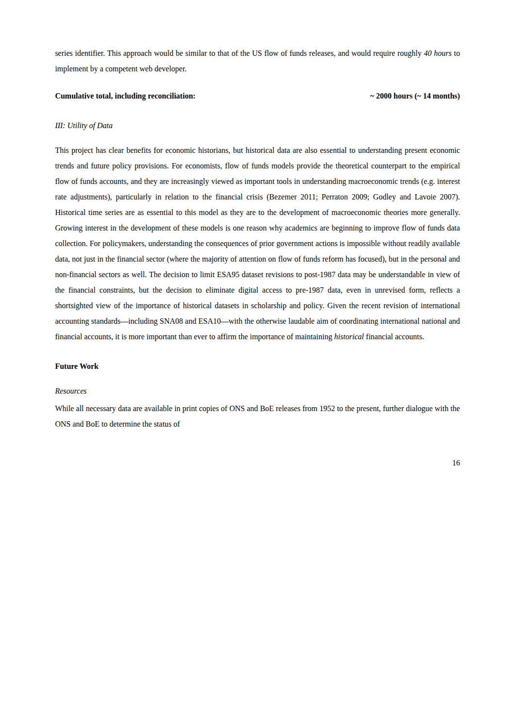series identifier. This approach would be similar to that of the US flow of funds releases, and would require roughly 40 hours to implement by a competent web developer.
Cumulative total, including reconciliation: ~ 2000 hours (~ 14 months)
III: Utility of Data
This project has clear benefits for economic historians, but historical data are also essential to understanding present economic trends and future policy provisions. For economists, flow of funds models provide the theoretical counterpart to the empirical flow of funds accounts, and they are increasingly viewed as important tools in understanding macroeconomic trends (e.g. interest rate adjustments), particularly in relation to the financial crisis (Bezemer 2011; Perraton 2009; Godley and Lavoie 2007). Historical time series are as essential to this model as they are to the development of macroeconomic theories more generally. Growing interest in the development of these models is one reason why academics are beginning to improve flow of funds data collection. For policymakers, understanding the consequences of prior government actions is impossible without readily available data, not just in the financial sector (where the majority of attention on flow of funds reform has focused), but in the personal and non-financial sectors as well. The decision to limit ESA95 dataset revisions to post-1987 data may be understandable in view of the financial constraints, but the decision to eliminate digital access to pre-1987 data, even in unrevised form, reflects a shortsighted view of the importance of historical datasets in scholarship and policy. Given the recent revision of international accounting standards—including SNA08 and ESA10—with the otherwise laudable aim of coordinating international national and financial accounts, it is more important than ever to affirm the importance of maintaining historical financial accounts.
Future Work
Resources
While all necessary data are available in print copies of ONS and BoE releases from 1952 to the present, further dialogue with the ONS and BoE to determine the status of
16